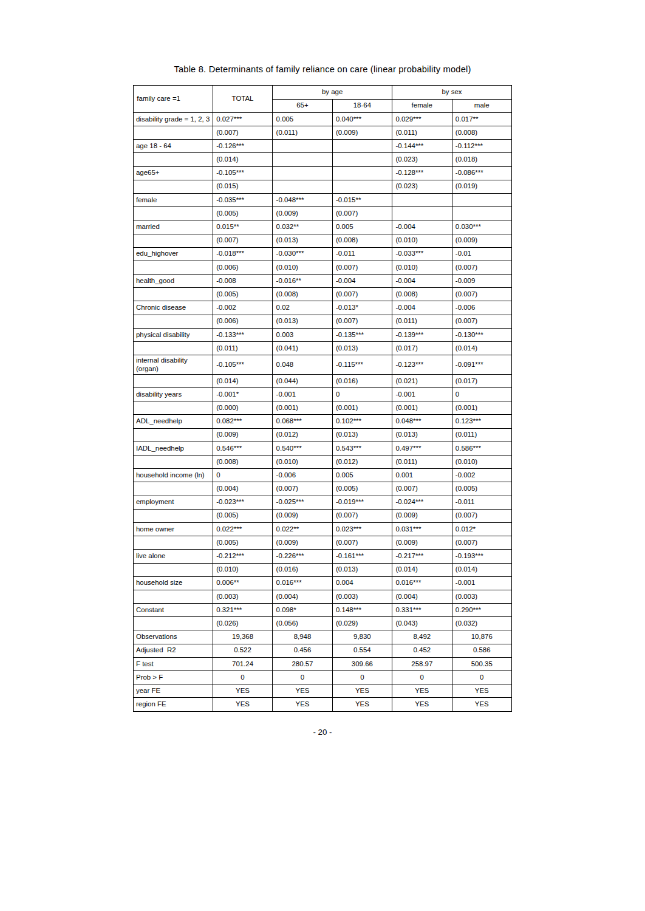Table 8. Determinants of family reliance on care (linear probability model)
| family care =1 | TOTAL | by age | by sex |
| --- | --- | --- | --- |
| 65+ | 18-64 | female | male |
| disability grade = 1, 2, 3 | 0.027*** | 0.005 | 0.040*** | 0.029*** | 0.017** |
| | (0.007) | (0.011) | (0.009) | (0.011) | (0.008) |
| age 18 - 64 | -0.126*** | | | -0.144*** | -0.112*** |
| | (0.014) | | | (0.023) | (0.018) |
| age65+ | -0.105*** | | | -0.128*** | -0.086*** |
| | (0.015) | | | (0.023) | (0.019) |
| female | -0.035*** | -0.048*** | -0.015** | | |
| | (0.005) | (0.009) | (0.007) | | |
| married | 0.015** | 0.032** | 0.005 | -0.004 | 0.030*** |
| | (0.007) | (0.013) | (0.008) | (0.010) | (0.009) |
| edu_highover | -0.018*** | -0.030*** | -0.011 | -0.033*** | -0.01 |
| | (0.006) | (0.010) | (0.007) | (0.010) | (0.007) |
| health_good | -0.008 | -0.016** | -0.004 | -0.004 | -0.009 |
| | (0.005) | (0.008) | (0.007) | (0.008) | (0.007) |
| Chronic disease | -0.002 | 0.02 | -0.013* | -0.004 | -0.006 |
| | (0.006) | (0.013) | (0.007) | (0.011) | (0.007) |
| physical disability | -0.133*** | 0.003 | -0.135*** | -0.139*** | -0.130*** |
| | (0.011) | (0.041) | (0.013) | (0.017) | (0.014) |
| internal disability (organ) | -0.105*** | 0.048 | -0.115*** | -0.123*** | -0.091*** |
| | (0.014) | (0.044) | (0.016) | (0.021) | (0.017) |
| disability years | -0.001* | -0.001 | 0 | -0.001 | 0 |
| | (0.000) | (0.001) | (0.001) | (0.001) | (0.001) |
| ADL_needhelp | 0.082*** | 0.068*** | 0.102*** | 0.048*** | 0.123*** |
| | (0.009) | (0.012) | (0.013) | (0.013) | (0.011) |
| IADL_needhelp | 0.546*** | 0.540*** | 0.543*** | 0.497*** | 0.586*** |
| | (0.008) | (0.010) | (0.012) | (0.011) | (0.010) |
| household income (ln) | 0 | -0.006 | 0.005 | 0.001 | -0.002 |
| | (0.004) | (0.007) | (0.005) | (0.007) | (0.005) |
| employment | -0.023*** | -0.025*** | -0.019*** | -0.024*** | -0.011 |
| | (0.005) | (0.009) | (0.007) | (0.009) | (0.007) |
| home owner | 0.022*** | 0.022** | 0.023*** | 0.031*** | 0.012* |
| | (0.005) | (0.009) | (0.007) | (0.009) | (0.007) |
| live alone | -0.212*** | -0.226*** | -0.161*** | -0.217*** | -0.193*** |
| | (0.010) | (0.016) | (0.013) | (0.014) | (0.014) |
| household size | 0.006** | 0.016*** | 0.004 | 0.016*** | -0.001 |
| | (0.003) | (0.004) | (0.003) | (0.004) | (0.003) |
| Constant | 0.321*** | 0.098* | 0.148*** | 0.331*** | 0.290*** |
| | (0.026) | (0.056) | (0.029) | (0.043) | (0.032) |
| Observations | 19,368 | 8,948 | 9,830 | 8,492 | 10,876 |
| Adjusted R2 | 0.522 | 0.456 | 0.554 | 0.452 | 0.586 |
| F test | 701.24 | 280.57 | 309.66 | 258.97 | 500.35 |
| Prob > F | 0 | 0 | 0 | 0 | 0 |
| year FE | YES | YES | YES | YES | YES |
| region FE | YES | YES | YES | YES | YES |
- 20 -